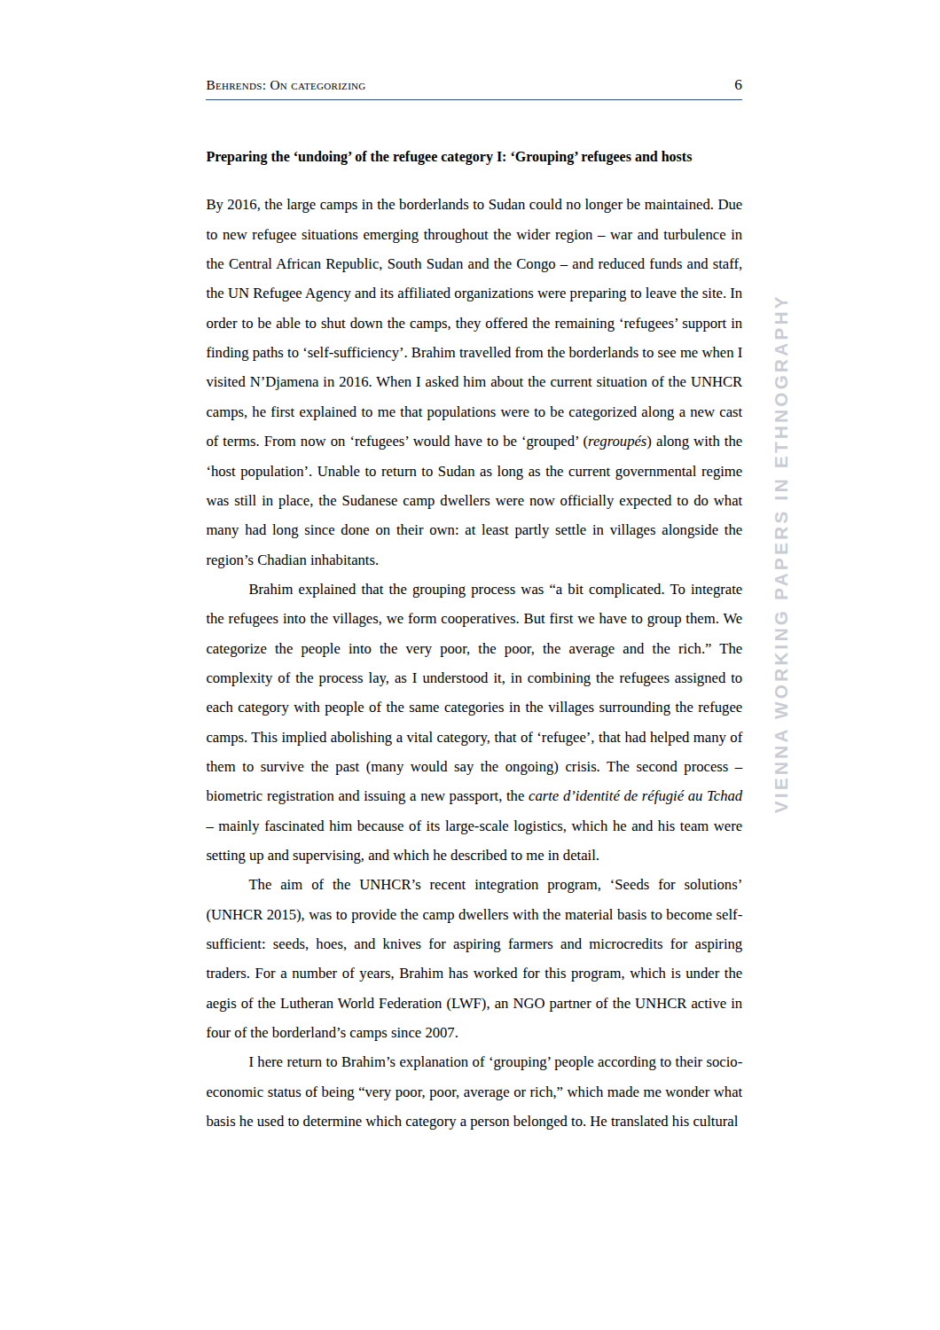Behrends: On categorizing 6
VIENNA WORKING PAPERS IN ETHNOGRAPHY
Preparing the ‘undoing’ of the refugee category I: ‘Grouping’ refugees and hosts
By 2016, the large camps in the borderlands to Sudan could no longer be maintained. Due to new refugee situations emerging throughout the wider region – war and turbulence in the Central African Republic, South Sudan and the Congo – and reduced funds and staff, the UN Refugee Agency and its affiliated organizations were preparing to leave the site. In order to be able to shut down the camps, they offered the remaining ‘refugees’ support in finding paths to ‘self-sufficiency’. Brahim travelled from the borderlands to see me when I visited N’Djamena in 2016. When I asked him about the current situation of the UNHCR camps, he first explained to me that populations were to be categorized along a new cast of terms. From now on ‘refugees’ would have to be ‘grouped’ (regroupés) along with the ‘host population’. Unable to return to Sudan as long as the current governmental regime was still in place, the Sudanese camp dwellers were now officially expected to do what many had long since done on their own: at least partly settle in villages alongside the region’s Chadian inhabitants.
Brahim explained that the grouping process was “a bit complicated. To integrate the refugees into the villages, we form cooperatives. But first we have to group them. We categorize the people into the very poor, the poor, the average and the rich.” The complexity of the process lay, as I understood it, in combining the refugees assigned to each category with people of the same categories in the villages surrounding the refugee camps. This implied abolishing a vital category, that of ‘refugee’, that had helped many of them to survive the past (many would say the ongoing) crisis. The second process – biometric registration and issuing a new passport, the carte d’identité de réfugié au Tchad – mainly fascinated him because of its large-scale logistics, which he and his team were setting up and supervising, and which he described to me in detail.
The aim of the UNHCR’s recent integration program, ‘Seeds for solutions’ (UNHCR 2015), was to provide the camp dwellers with the material basis to become self-sufficient: seeds, hoes, and knives for aspiring farmers and microcredits for aspiring traders. For a number of years, Brahim has worked for this program, which is under the aegis of the Lutheran World Federation (LWF), an NGO partner of the UNHCR active in four of the borderland’s camps since 2007.
I here return to Brahim’s explanation of ‘grouping’ people according to their socio-economic status of being “very poor, poor, average or rich,” which made me wonder what basis he used to determine which category a person belonged to. He translated his cultural